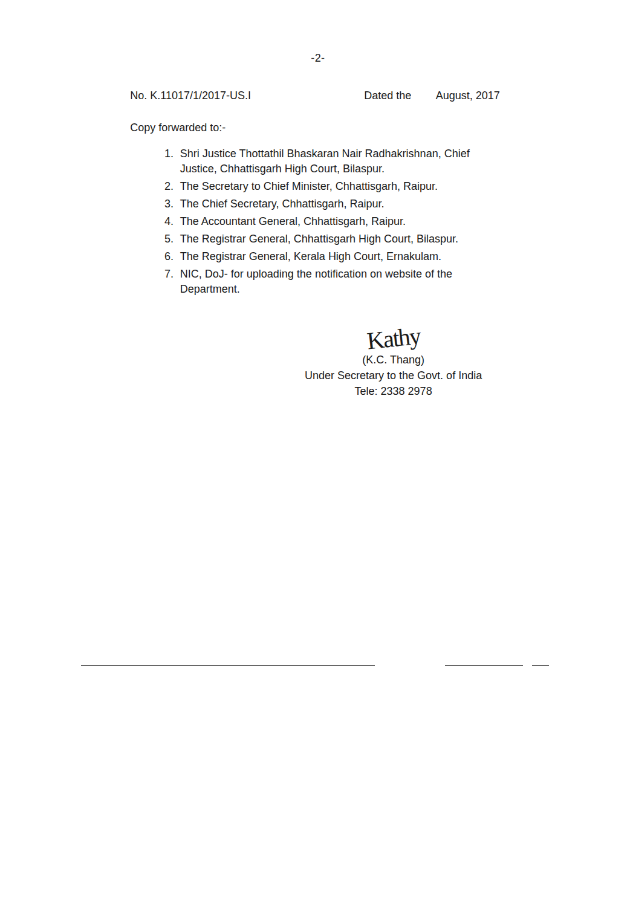-2-
No. K.11017/1/2017-US.I
Dated the August, 2017
Copy forwarded to:-
Shri Justice Thottathil Bhaskaran Nair Radhakrishnan, Chief Justice, Chhattisgarh High Court, Bilaspur.
The Secretary to Chief Minister, Chhattisgarh, Raipur.
The Chief Secretary, Chhattisgarh, Raipur.
The Accountant General, Chhattisgarh, Raipur.
The Registrar General, Chhattisgarh High Court, Bilaspur.
The Registrar General, Kerala High Court, Ernakulam.
NIC, DoJ- for uploading the notification on website of the Department.
Kathy
(K.C. Thang)
Under Secretary to the Govt. of India
Tele: 2338 2978